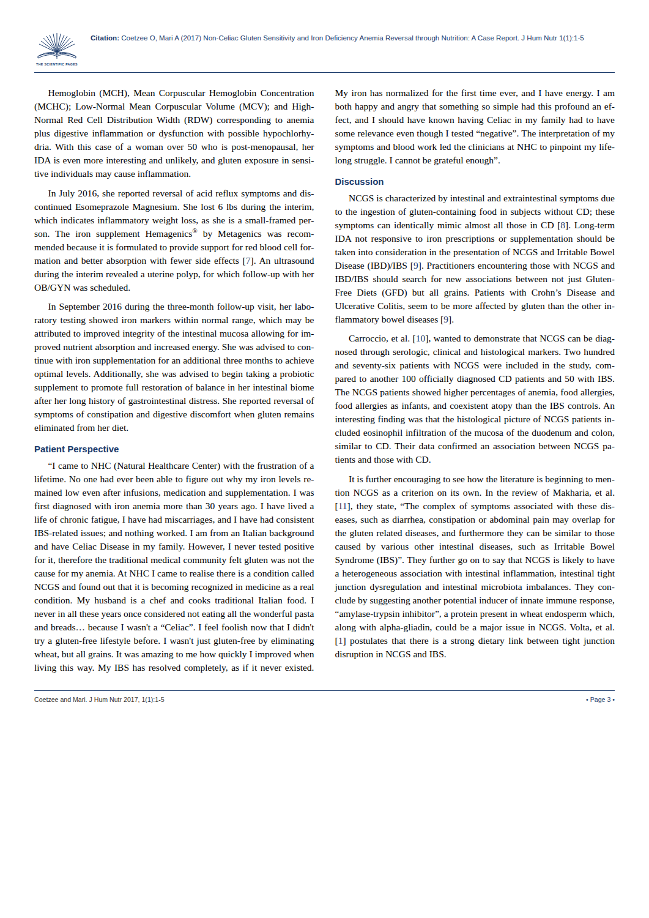THE SCIENTIFIC PAGES
Citation: Coetzee O, Mari A (2017) Non-Celiac Gluten Sensitivity and Iron Deficiency Anemia Reversal through Nutrition: A Case Report. J Hum Nutr 1(1):1-5
Hemoglobin (MCH), Mean Corpuscular Hemoglobin Concentration (MCHC); Low-Normal Mean Corpuscular Volume (MCV); and High-Normal Red Cell Distribution Width (RDW) corresponding to anemia plus digestive inflammation or dysfunction with possible hypochlorhydria. With this case of a woman over 50 who is post-menopausal, her IDA is even more interesting and unlikely, and gluten exposure in sensitive individuals may cause inflammation.
In July 2016, she reported reversal of acid reflux symptoms and discontinued Esomeprazole Magnesium. She lost 6 lbs during the interim, which indicates inflammatory weight loss, as she is a small-framed person. The iron supplement Hemagenics® by Metagenics was recommended because it is formulated to provide support for red blood cell formation and better absorption with fewer side effects [7]. An ultrasound during the interim revealed a uterine polyp, for which follow-up with her OB/GYN was scheduled.
In September 2016 during the three-month follow-up visit, her laboratory testing showed iron markers within normal range, which may be attributed to improved integrity of the intestinal mucosa allowing for improved nutrient absorption and increased energy. She was advised to continue with iron supplementation for an additional three months to achieve optimal levels. Additionally, she was advised to begin taking a probiotic supplement to promote full restoration of balance in her intestinal biome after her long history of gastrointestinal distress. She reported reversal of symptoms of constipation and digestive discomfort when gluten remains eliminated from her diet.
Patient Perspective
“I came to NHC (Natural Healthcare Center) with the frustration of a lifetime. No one had ever been able to figure out why my iron levels remained low even after infusions, medication and supplementation. I was first diagnosed with iron anemia more than 30 years ago. I have lived a life of chronic fatigue, I have had miscarriages, and I have had consistent IBS-related issues; and nothing worked. I am from an Italian background and have Celiac Disease in my family. However, I never tested positive for it, therefore the traditional medical community felt gluten was not the cause for my anemia. At NHC I came to realise there is a condition called NCGS and found out that it is becoming recognized in medicine as a real condition. My husband is a chef and cooks traditional Italian food. I never in all these years once considered not eating all the wonderful pasta and breads… because I wasn't a “Celiac”. I feel foolish now that I didn't try a gluten-free lifestyle before. I wasn't just gluten-free by eliminating wheat, but all grains. It was amazing to me how quickly I improved when living this way. My IBS has resolved completely, as if it never existed. My iron has normalized for the first time ever, and I have energy. I am both happy and angry that something so simple had this profound an effect, and I should have known having Celiac in my family had to have some relevance even though I tested “negative”. The interpretation of my symptoms and blood work led the clinicians at NHC to pinpoint my lifelong struggle. I cannot be grateful enough”.
Discussion
NCGS is characterized by intestinal and extraintestinal symptoms due to the ingestion of gluten-containing food in subjects without CD; these symptoms can identically mimic almost all those in CD [8]. Long-term IDA not responsive to iron prescriptions or supplementation should be taken into consideration in the presentation of NCGS and Irritable Bowel Disease (IBD)/IBS [9]. Practitioners encountering those with NCGS and IBD/IBS should search for new associations between not just Gluten-Free Diets (GFD) but all grains. Patients with Crohn’s Disease and Ulcerative Colitis, seem to be more affected by gluten than the other inflammatory bowel diseases [9].
Carroccio, et al. [10], wanted to demonstrate that NCGS can be diagnosed through serologic, clinical and histological markers. Two hundred and seventy-six patients with NCGS were included in the study, compared to another 100 officially diagnosed CD patients and 50 with IBS. The NCGS patients showed higher percentages of anemia, food allergies, food allergies as infants, and coexistent atopy than the IBS controls. An interesting finding was that the histological picture of NCGS patients included eosinophil infiltration of the mucosa of the duodenum and colon, similar to CD. Their data confirmed an association between NCGS patients and those with CD.
It is further encouraging to see how the literature is beginning to mention NCGS as a criterion on its own. In the review of Makharia, et al. [11], they state, “The complex of symptoms associated with these diseases, such as diarrhea, constipation or abdominal pain may overlap for the gluten related diseases, and furthermore they can be similar to those caused by various other intestinal diseases, such as Irritable Bowel Syndrome (IBS)”. They further go on to say that NCGS is likely to have a heterogeneous association with intestinal inflammation, intestinal tight junction dysregulation and intestinal microbiota imbalances. They conclude by suggesting another potential inducer of innate immune response, “amylase-trypsin inhibitor”, a protein present in wheat endosperm which, along with alpha-gliadin, could be a major issue in NCGS. Volta, et al. [1] postulates that there is a strong dietary link between tight junction disruption in NCGS and IBS.
Coetzee and Mari. J Hum Nutr 2017, 1(1):1-5
• Page 3 •